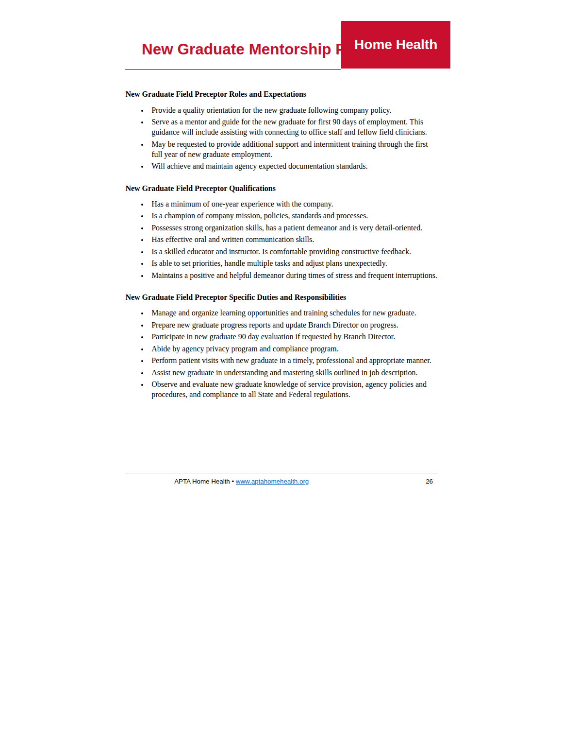New Graduate Mentorship Program
Home Health
New Graduate Field Preceptor Roles and Expectations
Provide a quality orientation for the new graduate following company policy.
Serve as a mentor and guide for the new graduate for first 90 days of employment. This guidance will include assisting with connecting to office staff and fellow field clinicians.
May be requested to provide additional support and intermittent training through the first full year of new graduate employment.
Will achieve and maintain agency expected documentation standards.
New Graduate Field Preceptor Qualifications
Has a minimum of one-year experience with the company.
Is a champion of company mission, policies, standards and processes.
Possesses strong organization skills, has a patient demeanor and is very detail-oriented.
Has effective oral and written communication skills.
Is a skilled educator and instructor. Is comfortable providing constructive feedback.
Is able to set priorities, handle multiple tasks and adjust plans unexpectedly.
Maintains a positive and helpful demeanor during times of stress and frequent interruptions.
New Graduate Field Preceptor Specific Duties and Responsibilities
Manage and organize learning opportunities and training schedules for new graduate.
Prepare new graduate progress reports and update Branch Director on progress.
Participate in new graduate 90 day evaluation if requested by Branch Director.
Abide by agency privacy program and compliance program.
Perform patient visits with new graduate in a timely, professional and appropriate manner.
Assist new graduate in understanding and mastering skills outlined in job description.
Observe and evaluate new graduate knowledge of service provision, agency policies and procedures, and compliance to all State and Federal regulations.
APTA Home Health • www.aptahomehealth.org
26